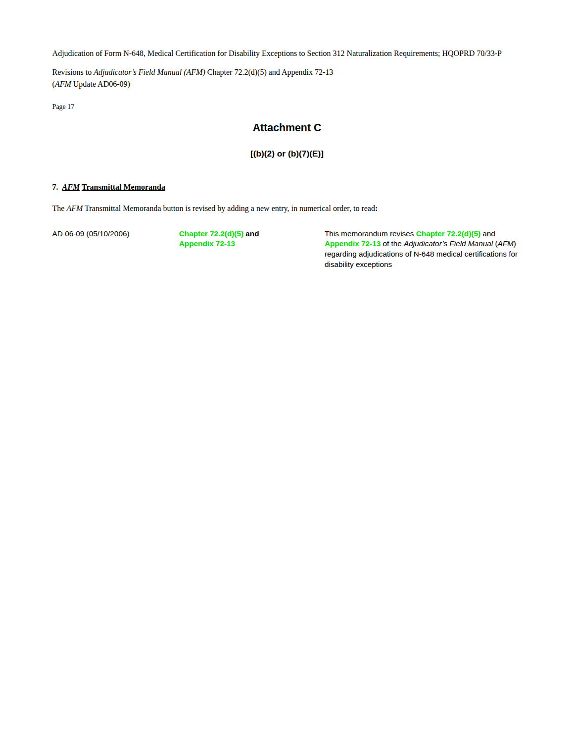Adjudication of Form N-648, Medical Certification for Disability Exceptions to Section 312 Naturalization Requirements; HQOPRD 70/33-P
Revisions to Adjudicator’s Field Manual (AFM) Chapter 72.2(d)(5) and Appendix 72-13
(AFM Update AD06-09)
Page 17
Attachment C
[(b)(2) or (b)(7)(E)]
7. AFM Transmittal Memoranda
The AFM Transmittal Memoranda button is revised by adding a new entry, in numerical order, to read:
| AD 06-09 (05/10/2006) | Chapter 72.2(d)(5) and Appendix 72-13 | This memorandum revises Chapter 72.2(d)(5) and Appendix 72-13 of the Adjudicator’s Field Manual ( AFM ) regarding adjudications of N-648 medical certifications for disability exceptions |